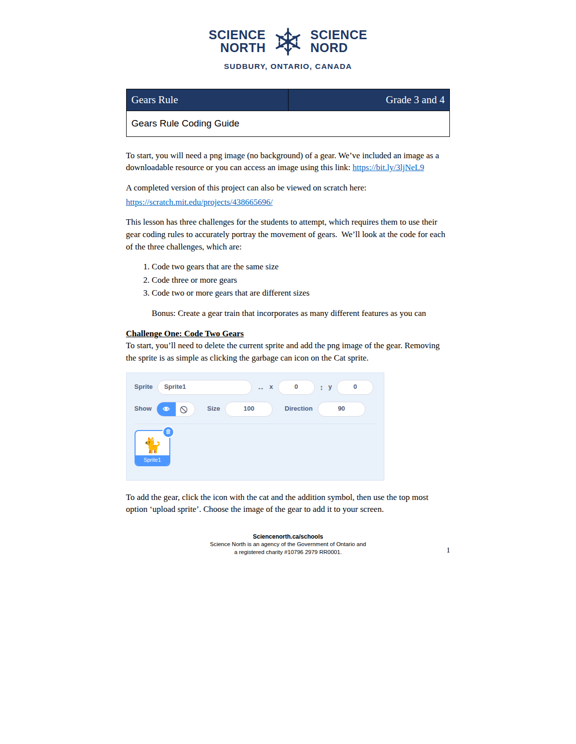Science
North
Science
Nord
Sudbury, Ontario, Canada
| Gears Rule | Grade 3 and 4 |
| Gears Rule Coding Guide |
To start, you will need a png image (no background) of a gear. We’ve included an image as a downloadable resource or you can access an image using this link: https://bit.ly/3ljNeL9
A completed version of this project can also be viewed on scratch here:
https://scratch.mit.edu/projects/438665696/
This lesson has three challenges for the students to attempt, which requires them to use their gear coding rules to accurately portray the movement of gears. We’ll look at the code for each of the three challenges, which are:
Code two gears that are the same size
Code three or more gears
Code two or more gears that are different sizes
Bonus: Create a gear train that incorporates as many different features as you can
Challenge One: Code Two Gears
To start, you’ll need to delete the current sprite and add the png image of the gear. Removing the sprite is as simple as clicking the garbage can icon on the Cat sprite.
Sprite Sprite1 ↔x 0 ↕y 0
Show 👁⃠ Size 100 Direction 90
🗑
🐈
Sprite1
To add the gear, click the icon with the cat and the addition symbol, then use the top most option ‘upload sprite’. Choose the image of the gear to add it to your screen.
Sciencenorth.ca/schools
Science North is an agency of the Government of Ontario and
a registered charity #10796 2979 RR0001. 1